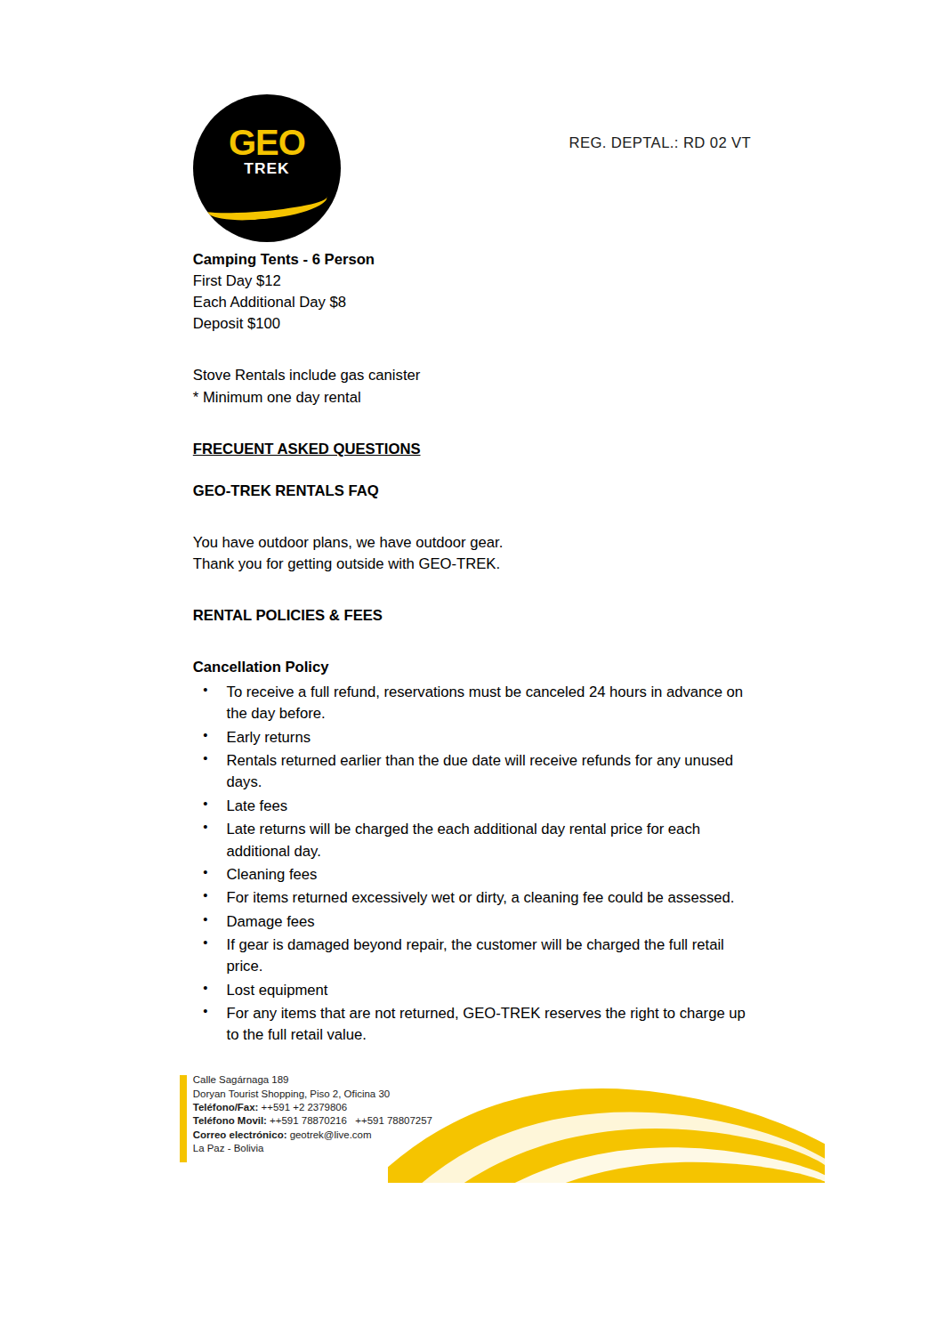GEO
TREK
REG. DEPTAL.: RD 02 VT
Camping Tents - 6 Person
First Day $12
Each Additional Day $8
Deposit $100
Stove Rentals include gas canister
* Minimum one day rental
FRECUENT ASKED QUESTIONS
GEO-TREK RENTALS FAQ
You have outdoor plans, we have outdoor gear.
Thank you for getting outside with GEO-TREK.
RENTAL POLICIES & FEES
Cancellation Policy
To receive a full refund, reservations must be canceled 24 hours in advance on the day before.
Early returns
Rentals returned earlier than the due date will receive refunds for any unused days.
Late fees
Late returns will be charged the each additional day rental price for each additional day.
Cleaning fees
For items returned excessively wet or dirty, a cleaning fee could be assessed.
Damage fees
If gear is damaged beyond repair, the customer will be charged the full retail price.
Lost equipment
For any items that are not returned, GEO-TREK reserves the right to charge up to the full retail value.
Calle Sagárnaga 189
Doryan Tourist Shopping, Piso 2, Oficina 30
Teléfono/Fax: ++591 +2 2379806
Teléfono Movil: ++591 78870216 ++591 78807257
Correo electrónico: geotrek@live.com
La Paz - Bolivia